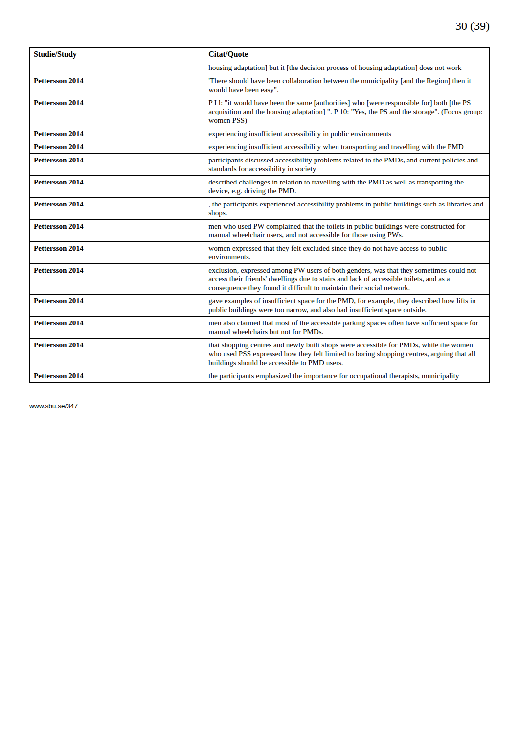30 (39)
| Studie/Study | Citat/Quote |
| --- | --- |
| | housing adaptation] but it [the decision process of housing adaptation] does not work |
| Pettersson 2014 | 'There should have been collaboration between the municipality [and the Region] then it would have been easy". |
| Pettersson 2014 | P I l: "it would have been the same [authorities] who [were responsible for] both [the PS acquisition and the housing adaptation] ". P 10: "Yes, the PS and the storage". (Focus group: women PSS) |
| Pettersson 2014 | experiencing insufficient accessibility in public environments |
| Pettersson 2014 | experiencing insufficient accessibility when transporting and travelling with the PMD |
| Pettersson 2014 | participants discussed accessibility problems related to the PMDs, and current policies and standards for accessibility in society |
| Pettersson 2014 | described challenges in relation to travelling with the PMD as well as transporting the device, e.g. driving the PMD. |
| Pettersson 2014 | , the participants experienced accessibility problems in public buildings such as libraries and shops. |
| Pettersson 2014 | men who used PW complained that the toilets in public buildings were constructed for manual wheelchair users, and not accessible for those using PWs. |
| Pettersson 2014 | women expressed that they felt excluded since they do not have access to public environments. |
| Pettersson 2014 | exclusion, expressed among PW users of both genders, was that they sometimes could not access their friends' dwellings due to stairs and lack of accessible toilets, and as a consequence they found it difficult to maintain their social network. |
| Pettersson 2014 | gave examples of insufficient space for the PMD, for example, they described how lifts in public buildings were too narrow, and also had insufficient space outside. |
| Pettersson 2014 | men also claimed that most of the accessible parking spaces often have sufficient space for manual wheelchairs but not for PMDs. |
| Pettersson 2014 | that shopping centres and newly built shops were accessible for PMDs, while the women who used PSS expressed how they felt limited to boring shopping centres, arguing that all buildings should be accessible to PMD users. |
| Pettersson 2014 | the participants emphasized the importance for occupational therapists, municipality |
www.sbu.se/347